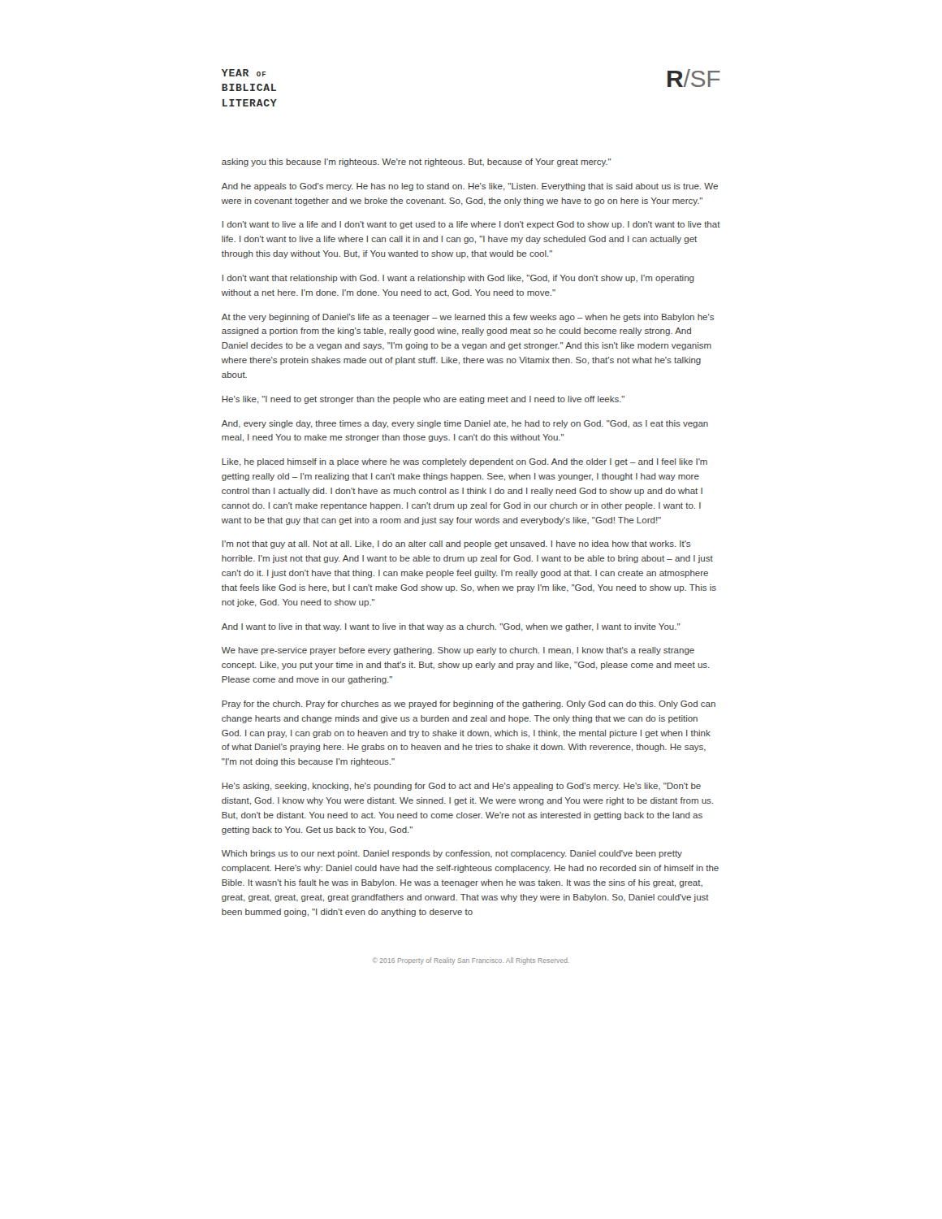Year of
Biblical
Literacy
R/SF
asking you this because I'm righteous. We're not righteous. But, because of Your great mercy."
And he appeals to God's mercy. He has no leg to stand on. He's like, "Listen. Everything that is said about us is true. We were in covenant together and we broke the covenant. So, God, the only thing we have to go on here is Your mercy."
I don't want to live a life and I don't want to get used to a life where I don't expect God to show up. I don't want to live that life. I don't want to live a life where I can call it in and I can go, "I have my day scheduled God and I can actually get through this day without You. But, if You wanted to show up, that would be cool."
I don't want that relationship with God. I want a relationship with God like, "God, if You don't show up, I'm operating without a net here. I'm done. I'm done. You need to act, God. You need to move."
At the very beginning of Daniel's life as a teenager – we learned this a few weeks ago – when he gets into Babylon he's assigned a portion from the king's table, really good wine, really good meat so he could become really strong. And Daniel decides to be a vegan and says, "I'm going to be a vegan and get stronger." And this isn't like modern veganism where there's protein shakes made out of plant stuff. Like, there was no Vitamix then. So, that's not what he's talking about.
He's like, "I need to get stronger than the people who are eating meet and I need to live off leeks."
And, every single day, three times a day, every single time Daniel ate, he had to rely on God. "God, as I eat this vegan meal, I need You to make me stronger than those guys. I can't do this without You."
Like, he placed himself in a place where he was completely dependent on God. And the older I get – and I feel like I'm getting really old – I'm realizing that I can't make things happen. See, when I was younger, I thought I had way more control than I actually did. I don't have as much control as I think I do and I really need God to show up and do what I cannot do. I can't make repentance happen. I can't drum up zeal for God in our church or in other people. I want to. I want to be that guy that can get into a room and just say four words and everybody's like, "God! The Lord!"
I'm not that guy at all. Not at all. Like, I do an alter call and people get unsaved. I have no idea how that works. It's horrible. I'm just not that guy. And I want to be able to drum up zeal for God. I want to be able to bring about – and I just can't do it. I just don't have that thing. I can make people feel guilty. I'm really good at that. I can create an atmosphere that feels like God is here, but I can't make God show up. So, when we pray I'm like, "God, You need to show up. This is not joke, God. You need to show up."
And I want to live in that way. I want to live in that way as a church. "God, when we gather, I want to invite You."
We have pre-service prayer before every gathering. Show up early to church. I mean, I know that's a really strange concept. Like, you put your time in and that's it. But, show up early and pray and like, "God, please come and meet us. Please come and move in our gathering."
Pray for the church. Pray for churches as we prayed for beginning of the gathering. Only God can do this. Only God can change hearts and change minds and give us a burden and zeal and hope. The only thing that we can do is petition God. I can pray, I can grab on to heaven and try to shake it down, which is, I think, the mental picture I get when I think of what Daniel's praying here. He grabs on to heaven and he tries to shake it down. With reverence, though. He says, "I'm not doing this because I'm righteous."
He's asking, seeking, knocking, he's pounding for God to act and He's appealing to God's mercy. He's like, "Don't be distant, God. I know why You were distant. We sinned. I get it. We were wrong and You were right to be distant from us. But, don't be distant. You need to act. You need to come closer. We're not as interested in getting back to the land as getting back to You. Get us back to You, God."
Which brings us to our next point. Daniel responds by confession, not complacency. Daniel could've been pretty complacent. Here's why: Daniel could have had the self-righteous complacency. He had no recorded sin of himself in the Bible. It wasn't his fault he was in Babylon. He was a teenager when he was taken. It was the sins of his great, great, great, great, great, great, great grandfathers and onward. That was why they were in Babylon. So, Daniel could've just been bummed going, "I didn't even do anything to deserve to
© 2016 Property of Reality San Francisco. All Rights Reserved.